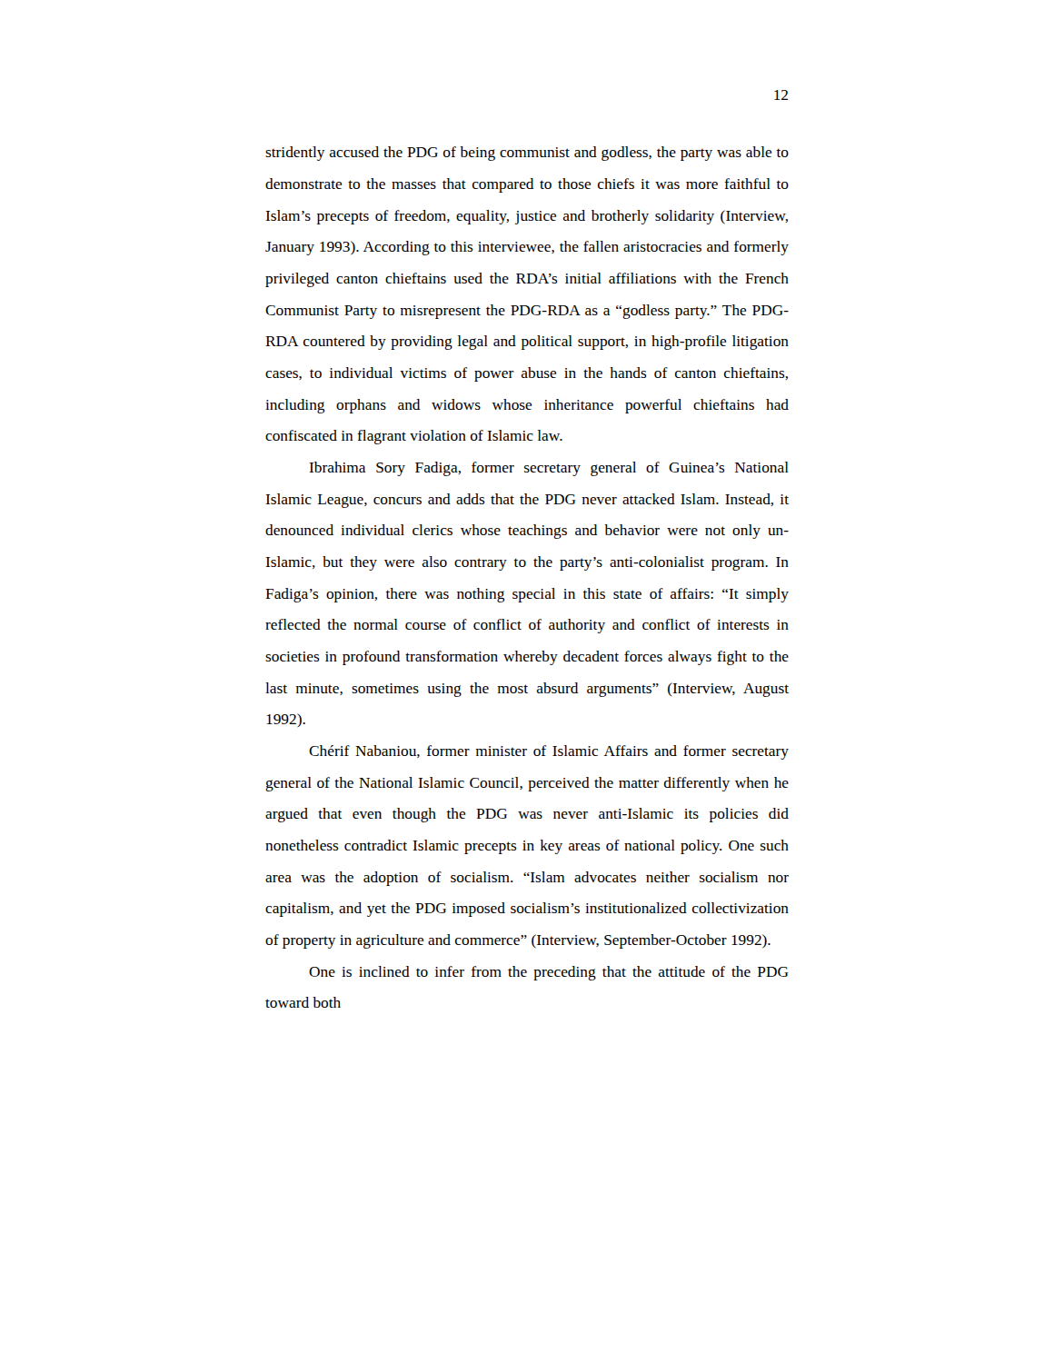12
stridently accused the PDG of being communist and godless, the party was able to demonstrate to the masses that compared to those chiefs it was more faithful to Islam’s precepts of freedom, equality, justice and brotherly solidarity (Interview, January 1993). According to this interviewee, the fallen aristocracies and formerly privileged canton chieftains used the RDA’s initial affiliations with the French Communist Party to misrepresent the PDG-RDA as a “godless party.” The PDG-RDA countered by providing legal and political support, in high-profile litigation cases, to individual victims of power abuse in the hands of canton chieftains, including orphans and widows whose inheritance powerful chieftains had confiscated in flagrant violation of Islamic law.
Ibrahima Sory Fadiga, former secretary general of Guinea’s National Islamic League, concurs and adds that the PDG never attacked Islam. Instead, it denounced individual clerics whose teachings and behavior were not only un-Islamic, but they were also contrary to the party’s anti-colonialist program. In Fadiga’s opinion, there was nothing special in this state of affairs: “It simply reflected the normal course of conflict of authority and conflict of interests in societies in profound transformation whereby decadent forces always fight to the last minute, sometimes using the most absurd arguments” (Interview, August 1992).
Chérif Nabaniou, former minister of Islamic Affairs and former secretary general of the National Islamic Council, perceived the matter differently when he argued that even though the PDG was never anti-Islamic its policies did nonetheless contradict Islamic precepts in key areas of national policy. One such area was the adoption of socialism. “Islam advocates neither socialism nor capitalism, and yet the PDG imposed socialism’s institutionalized collectivization of property in agriculture and commerce” (Interview, September-October 1992).
One is inclined to infer from the preceding that the attitude of the PDG toward both